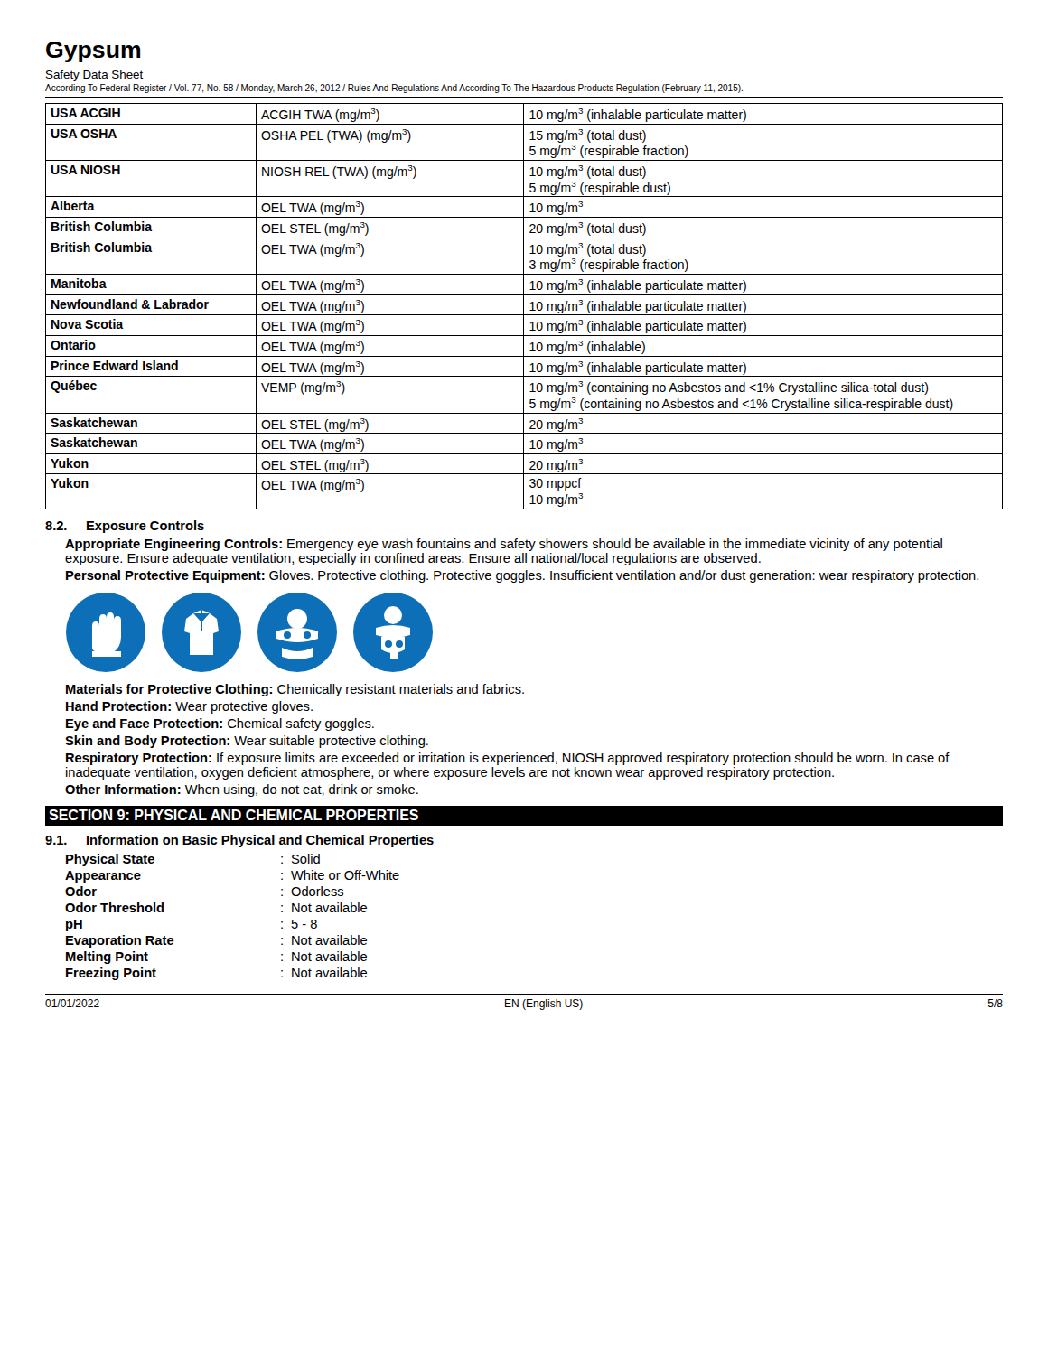Gypsum
Safety Data Sheet
According To Federal Register / Vol. 77, No. 58 / Monday, March 26, 2012 / Rules And Regulations And According To The Hazardous Products Regulation (February 11, 2015).
| USA ACGIH | ACGIH TWA (mg/m 3 ) | 10 mg/m 3 (inhalable particulate matter) |
| USA OSHA | OSHA PEL (TWA) (mg/m 3 ) | 15 mg/m 3 (total dust) 5 mg/m 3 (respirable fraction) |
| USA NIOSH | NIOSH REL (TWA) (mg/m 3 ) | 10 mg/m 3 (total dust) 5 mg/m 3 (respirable dust) |
| Alberta | OEL TWA (mg/m 3 ) | 10 mg/m 3 |
| British Columbia | OEL STEL (mg/m 3 ) | 20 mg/m 3 (total dust) |
| British Columbia | OEL TWA (mg/m 3 ) | 10 mg/m 3 (total dust) 3 mg/m 3 (respirable fraction) |
| Manitoba | OEL TWA (mg/m 3 ) | 10 mg/m 3 (inhalable particulate matter) |
| Newfoundland & Labrador | OEL TWA (mg/m 3 ) | 10 mg/m 3 (inhalable particulate matter) |
| Nova Scotia | OEL TWA (mg/m 3 ) | 10 mg/m 3 (inhalable particulate matter) |
| Ontario | OEL TWA (mg/m 3 ) | 10 mg/m 3 (inhalable) |
| Prince Edward Island | OEL TWA (mg/m 3 ) | 10 mg/m 3 (inhalable particulate matter) |
| Québec | VEMP (mg/m 3 ) | 10 mg/m 3 (containing no Asbestos and <1% Crystalline silica-total dust) 5 mg/m 3 (containing no Asbestos and <1% Crystalline silica-respirable dust) |
| Saskatchewan | OEL STEL (mg/m 3 ) | 20 mg/m 3 |
| Saskatchewan | OEL TWA (mg/m 3 ) | 10 mg/m 3 |
| Yukon | OEL STEL (mg/m 3 ) | 20 mg/m 3 |
| Yukon | OEL TWA (mg/m 3 ) | 30 mppcf 10 mg/m 3 |
8.2. Exposure Controls
Appropriate Engineering Controls: Emergency eye wash fountains and safety showers should be available in the immediate vicinity of any potential exposure. Ensure adequate ventilation, especially in confined areas. Ensure all national/local regulations are observed.
Personal Protective Equipment: Gloves. Protective clothing. Protective goggles. Insufficient ventilation and/or dust generation: wear respiratory protection.
Materials for Protective Clothing: Chemically resistant materials and fabrics.
Hand Protection: Wear protective gloves.
Eye and Face Protection: Chemical safety goggles.
Skin and Body Protection: Wear suitable protective clothing.
Respiratory Protection: If exposure limits are exceeded or irritation is experienced, NIOSH approved respiratory protection should be worn. In case of inadequate ventilation, oxygen deficient atmosphere, or where exposure levels are not known wear approved respiratory protection.
Other Information: When using, do not eat, drink or smoke.
SECTION 9: PHYSICAL AND CHEMICAL PROPERTIES
9.1. Information on Basic Physical and Chemical Properties
| Physical State | : | Solid |
| Appearance | : | White or Off-White |
| Odor | : | Odorless |
| Odor Threshold | : | Not available |
| pH | : | 5 - 8 |
| Evaporation Rate | : | Not available |
| Melting Point | : | Not available |
| Freezing Point | : | Not available |
01/01/2022 EN (English US) 5/8